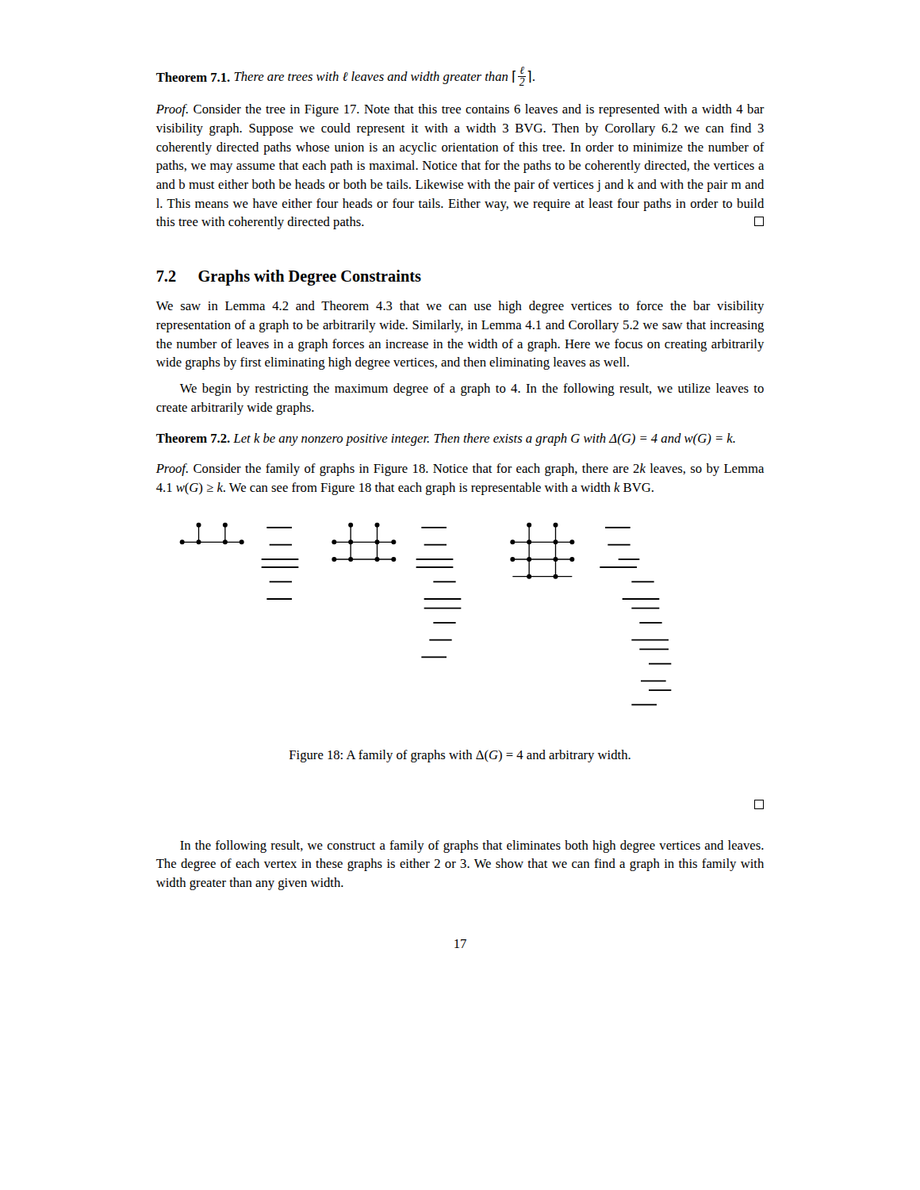Theorem 7.1. There are trees with ℓ leaves and width greater than ⌈ℓ 2⌉.
Proof. Consider the tree in Figure 17. Note that this tree contains 6 leaves and is represented with a width 4 bar visibility graph. Suppose we could represent it with a width 3 BVG. Then by Corollary 6.2 we can find 3 coherently directed paths whose union is an acyclic orientation of this tree. In order to minimize the number of paths, we may assume that each path is maximal. Notice that for the paths to be coherently directed, the vertices a and b must either both be heads or both be tails. Likewise with the pair of vertices j and k and with the pair m and l. This means we have either four heads or four tails. Either way, we require at least four paths in order to build this tree with coherently directed paths.
7.2 Graphs with Degree Constraints
We saw in Lemma 4.2 and Theorem 4.3 that we can use high degree vertices to force the bar visibility representation of a graph to be arbitrarily wide. Similarly, in Lemma 4.1 and Corollary 5.2 we saw that increasing the number of leaves in a graph forces an increase in the width of a graph. Here we focus on creating arbitrarily wide graphs by first eliminating high degree vertices, and then eliminating leaves as well.
We begin by restricting the maximum degree of a graph to 4. In the following result, we utilize leaves to create arbitrarily wide graphs.
Theorem 7.2. Let k be any nonzero positive integer. Then there exists a graph G with Δ(G) = 4 and w(G) = k.
Proof. Consider the family of graphs in Figure 18. Notice that for each graph, there are 2k leaves, so by Lemma 4.1 w(G) ≥ k. We can see from Figure 18 that each graph is representable with a width k BVG.
Figure 18: A family of graphs with Δ(G) = 4 and arbitrary width.
In the following result, we construct a family of graphs that eliminates both high degree vertices and leaves. The degree of each vertex in these graphs is either 2 or 3. We show that we can find a graph in this family with width greater than any given width.
17